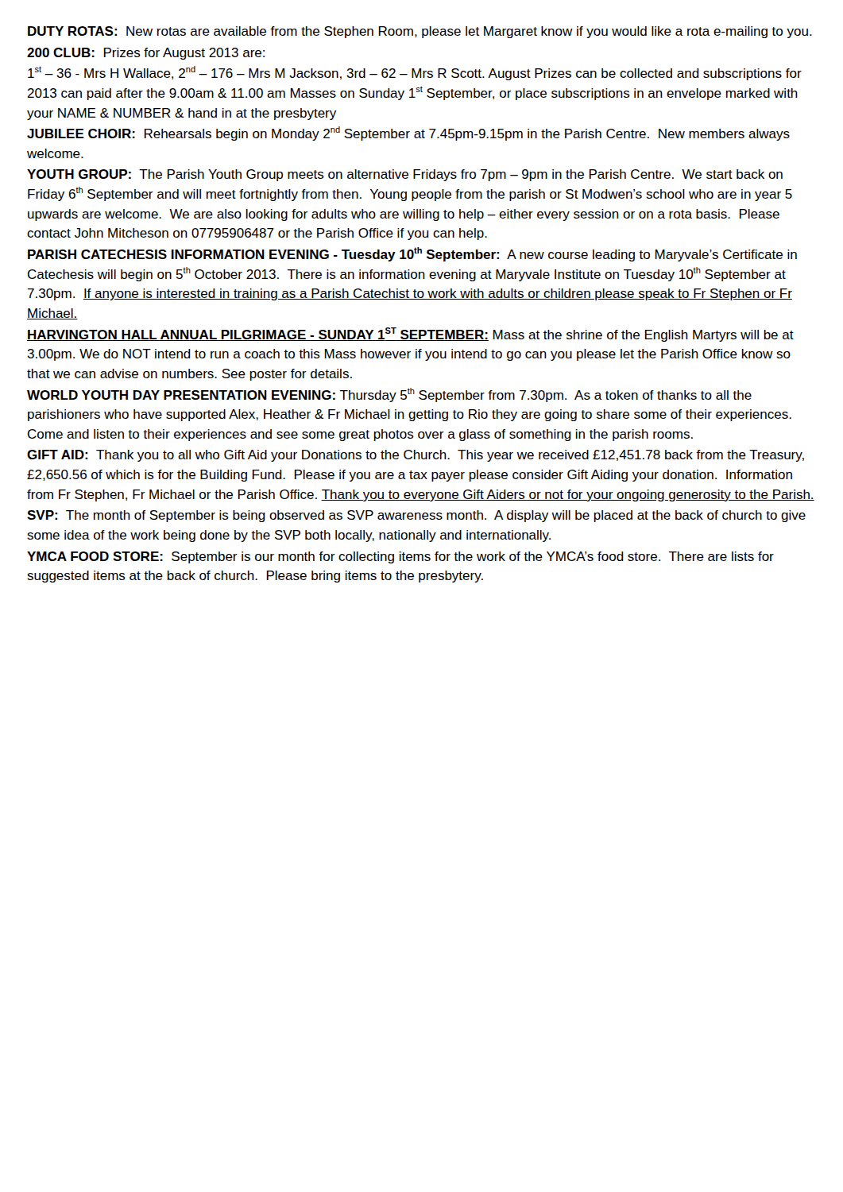DUTY ROTAS: New rotas are available from the Stephen Room, please let Margaret know if you would like a rota e-mailing to you.
200 CLUB: Prizes for August 2013 are:
1st – 36 - Mrs H Wallace, 2nd – 176 – Mrs M Jackson, 3rd – 62 – Mrs R Scott. August Prizes can be collected and subscriptions for 2013 can paid after the 9.00am & 11.00 am Masses on Sunday 1st September, or place subscriptions in an envelope marked with your NAME & NUMBER & hand in at the presbytery
JUBILEE CHOIR: Rehearsals begin on Monday 2nd September at 7.45pm-9.15pm in the Parish Centre. New members always welcome.
YOUTH GROUP: The Parish Youth Group meets on alternative Fridays fro 7pm – 9pm in the Parish Centre. We start back on Friday 6th September and will meet fortnightly from then. Young people from the parish or St Modwen’s school who are in year 5 upwards are welcome. We are also looking for adults who are willing to help – either every session or on a rota basis. Please contact John Mitcheson on 07795906487 or the Parish Office if you can help.
PARISH CATECHESIS INFORMATION EVENING - Tuesday 10th September: A new course leading to Maryvale’s Certificate in Catechesis will begin on 5th October 2013. There is an information evening at Maryvale Institute on Tuesday 10th September at 7.30pm. If anyone is interested in training as a Parish Catechist to work with adults or children please speak to Fr Stephen or Fr Michael.
HARVINGTON HALL ANNUAL PILGRIMAGE - SUNDAY 1ST SEPTEMBER: Mass at the shrine of the English Martyrs will be at 3.00pm. We do NOT intend to run a coach to this Mass however if you intend to go can you please let the Parish Office know so that we can advise on numbers. See poster for details.
WORLD YOUTH DAY PRESENTATION EVENING: Thursday 5th September from 7.30pm. As a token of thanks to all the parishioners who have supported Alex, Heather & Fr Michael in getting to Rio they are going to share some of their experiences. Come and listen to their experiences and see some great photos over a glass of something in the parish rooms.
GIFT AID: Thank you to all who Gift Aid your Donations to the Church. This year we received £12,451.78 back from the Treasury, £2,650.56 of which is for the Building Fund. Please if you are a tax payer please consider Gift Aiding your donation. Information from Fr Stephen, Fr Michael or the Parish Office. Thank you to everyone Gift Aiders or not for your ongoing generosity to the Parish.
SVP: The month of September is being observed as SVP awareness month. A display will be placed at the back of church to give some idea of the work being done by the SVP both locally, nationally and internationally.
YMCA FOOD STORE: September is our month for collecting items for the work of the YMCA’s food store. There are lists for suggested items at the back of church. Please bring items to the presbytery.